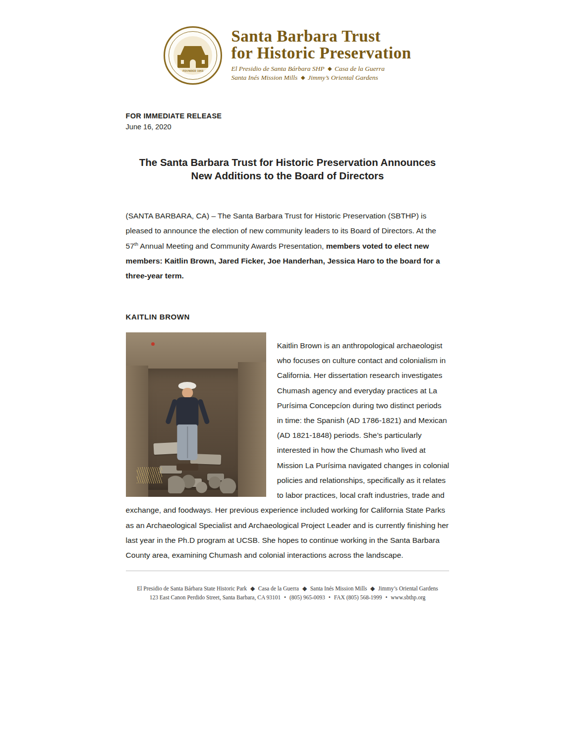Founded 1963
Santa Barbara Trust
for Historic Preservation
El Presidio de Santa Bárbara SHP ◆ Casa de la Guerra
Santa Inés Mission Mills ◆ Jimmy’s Oriental Gardens
FOR IMMEDIATE RELEASE
June 16, 2020
The Santa Barbara Trust for Historic Preservation Announces New Additions to the Board of Directors
(SANTA BARBARA, CA) – The Santa Barbara Trust for Historic Preservation (SBTHP) is pleased to announce the election of new community leaders to its Board of Directors. At the 57th Annual Meeting and Community Awards Presentation, members voted to elect new members: Kaitlin Brown, Jared Ficker, Joe Handerhan, Jessica Haro to the board for a three-year term.
KAITLIN BROWN
Kaitlin Brown is an anthropological archaeologist who focuses on culture contact and colonialism in California. Her dissertation research investigates Chumash agency and everyday practices at La Purísima Concepcíon during two distinct periods in time: the Spanish (AD 1786-1821) and Mexican (AD 1821-1848) periods. She’s particularly interested in how the Chumash who lived at Mission La Purísima navigated changes in colonial policies and relationships, specifically as it relates to labor practices, local craft industries, trade and exchange, and foodways. Her previous experience included working for California State Parks as an Archaeological Specialist and Archaeological Project Leader and is currently finishing her last year in the Ph.D program at UCSB. She hopes to continue working in the Santa Barbara County area, examining Chumash and colonial interactions across the landscape.
El Presidio de Santa Bárbara State Historic Park ◆ Casa de la Guerra ◆ Santa Inés Mission Mills ◆ Jimmy’s Oriental Gardens
123 East Canon Perdido Street, Santa Barbara, CA 93101 • (805) 965-0093 • FAX (805) 568-1999 • www.sbthp.org